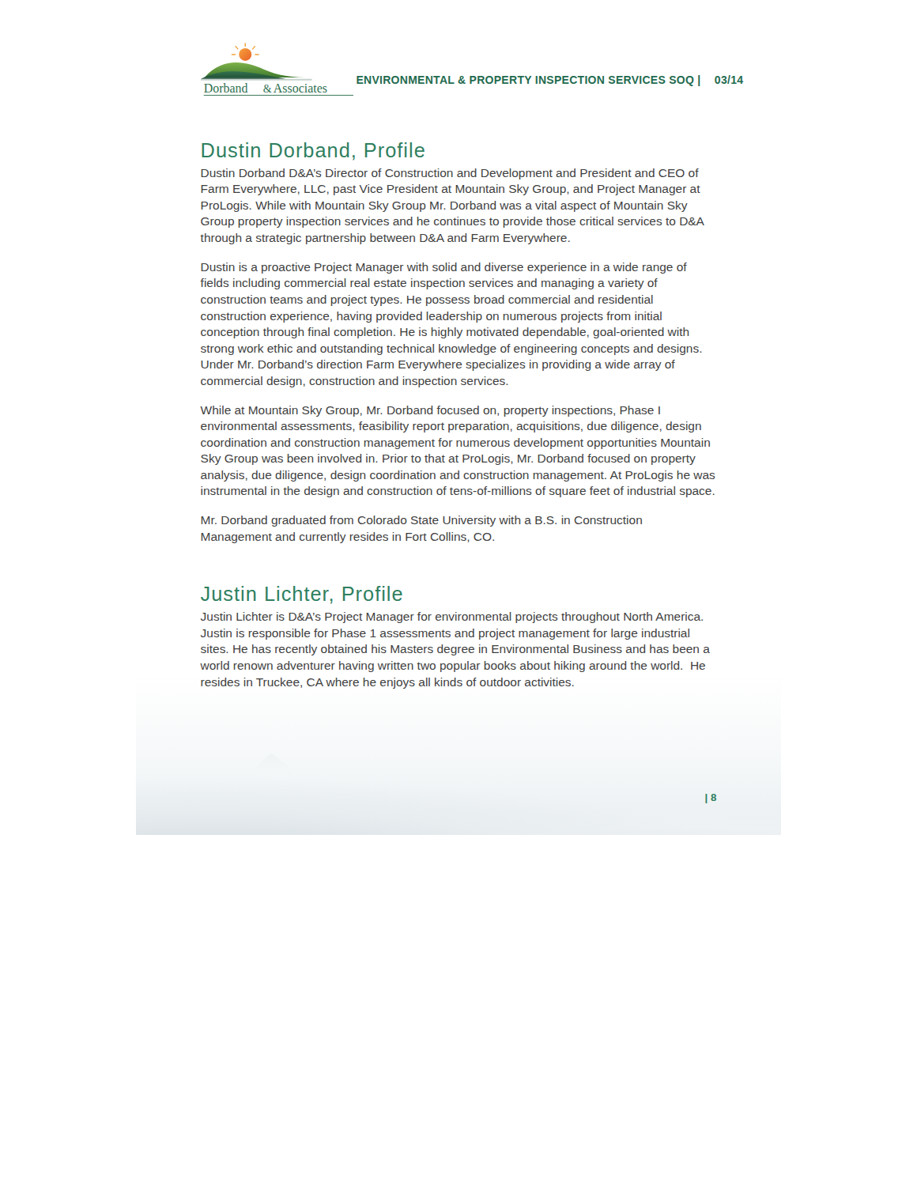Dorband & Associates
ENVIRONMENTAL & PROPERTY INSPECTION SERVICES SOQ |03/14
Dustin Dorband, Profile
Dustin Dorband D&A’s Director of Construction and Development and President and CEO of Farm Everywhere, LLC, past Vice President at Mountain Sky Group, and Project Manager at ProLogis. While with Mountain Sky Group Mr. Dorband was a vital aspect of Mountain Sky Group property inspection services and he continues to provide those critical services to D&A through a strategic partnership between D&A and Farm Everywhere.
Dustin is a proactive Project Manager with solid and diverse experience in a wide range of fields including commercial real estate inspection services and managing a variety of construction teams and project types. He possess broad commercial and residential construction experience, having provided leadership on numerous projects from initial conception through final completion. He is highly motivated dependable, goal-oriented with strong work ethic and outstanding technical knowledge of engineering concepts and designs. Under Mr. Dorband’s direction Farm Everywhere specializes in providing a wide array of commercial design, construction and inspection services.
While at Mountain Sky Group, Mr. Dorband focused on, property inspections, Phase I environmental assessments, feasibility report preparation, acquisitions, due diligence, design coordination and construction management for numerous development opportunities Mountain Sky Group was been involved in. Prior to that at ProLogis, Mr. Dorband focused on property analysis, due diligence, design coordination and construction management. At ProLogis he was instrumental in the design and construction of tens-of-millions of square feet of industrial space.
Mr. Dorband graduated from Colorado State University with a B.S. in Construction Management and currently resides in Fort Collins, CO.
Justin Lichter, Profile
Justin Lichter is D&A’s Project Manager for environmental projects throughout North America. Justin is responsible for Phase 1 assessments and project management for large industrial sites. He has recently obtained his Masters degree in Environmental Business and has been a world renown adventurer having written two popular books about hiking around the world. He resides in Truckee, CA where he enjoys all kinds of outdoor activities.
| 8